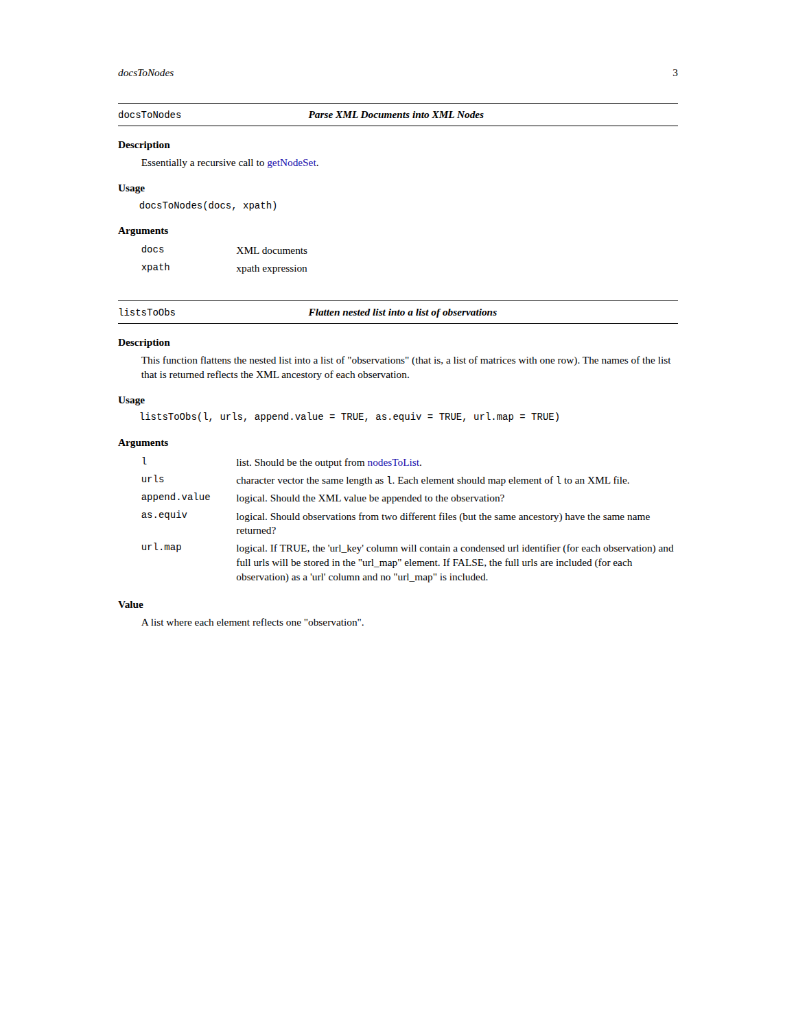docsToNodes 3
docsToNodes Parse XML Documents into XML Nodes
Description
Essentially a recursive call to getNodeSet.
Usage
docsToNodes(docs, xpath)
Arguments
| docs | XML documents |
| xpath | xpath expression |
listsToObs Flatten nested list into a list of observations
Description
This function flattens the nested list into a list of "observations" (that is, a list of matrices with one row). The names of the list that is returned reflects the XML ancestory of each observation.
Usage
listsToObs(l, urls, append.value = TRUE, as.equiv = TRUE, url.map = TRUE)
Arguments
| l | list. Should be the output from nodesToList . |
| urls | character vector the same length as l . Each element should map element of l to an XML file. |
| append.value | logical. Should the XML value be appended to the observation? |
| as.equiv | logical. Should observations from two different files (but the same ancestory) have the same name returned? |
| url.map | logical. If TRUE, the 'url_key' column will contain a condensed url identifier (for each observation) and full urls will be stored in the "url_map" element. If FALSE, the full urls are included (for each observation) as a 'url' column and no "url_map" is included. |
Value
A list where each element reflects one "observation".